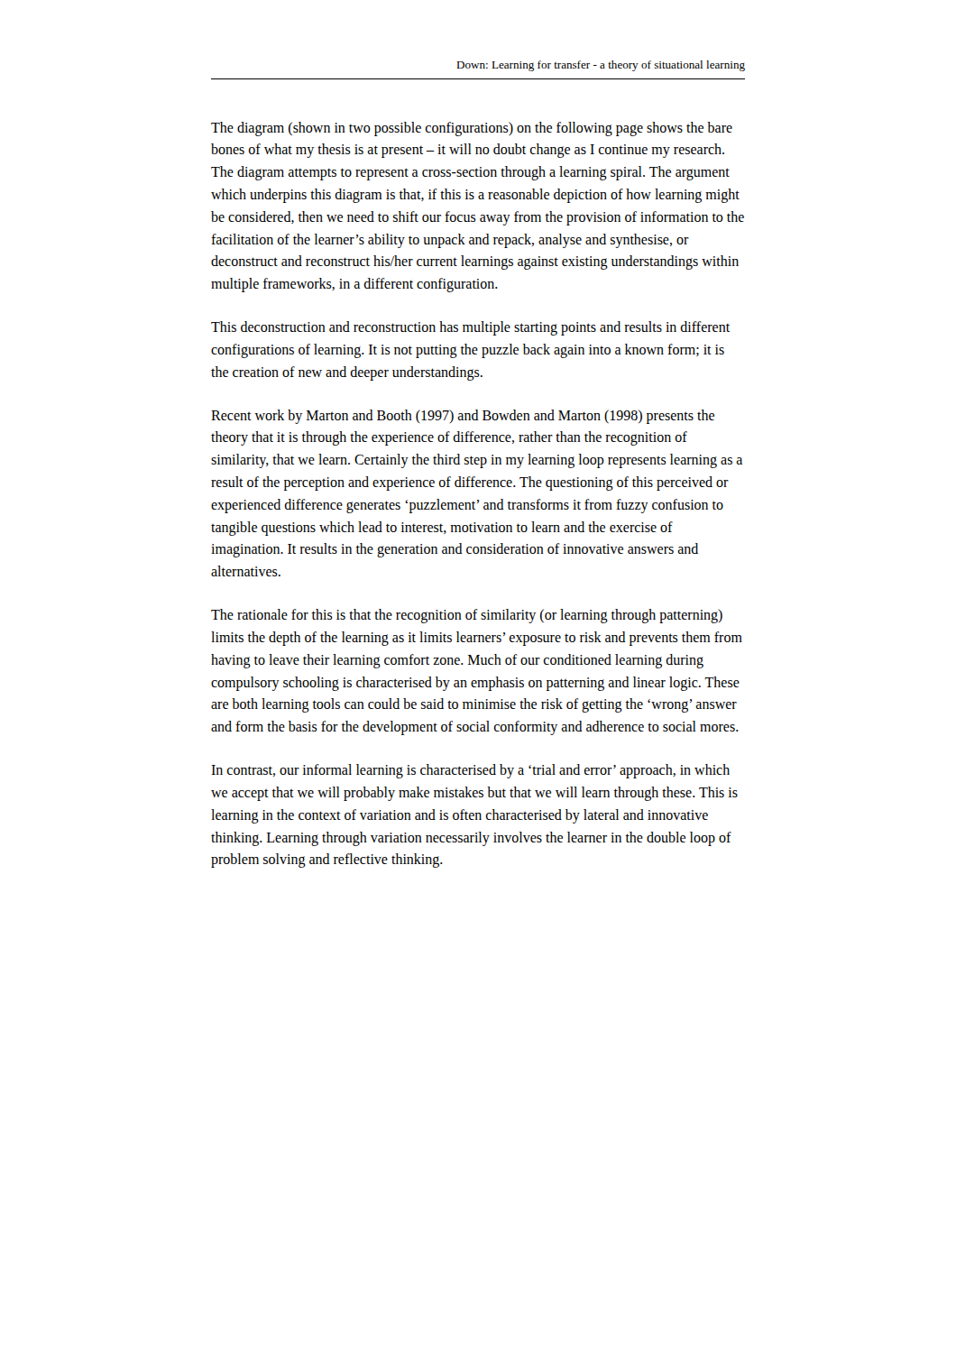Down: Learning for transfer - a theory of situational learning
The diagram (shown in two possible configurations) on the following page shows the bare bones of what my thesis is at present – it will no doubt change as I continue my research. The diagram attempts to represent a cross-section through a learning spiral. The argument which underpins this diagram is that, if this is a reasonable depiction of how learning might be considered, then we need to shift our focus away from the provision of information to the facilitation of the learner’s ability to unpack and repack, analyse and synthesise, or deconstruct and reconstruct his/her current learnings against existing understandings within multiple frameworks, in a different configuration.
This deconstruction and reconstruction has multiple starting points and results in different configurations of learning. It is not putting the puzzle back again into a known form; it is the creation of new and deeper understandings.
Recent work by Marton and Booth (1997) and Bowden and Marton (1998) presents the theory that it is through the experience of difference, rather than the recognition of similarity, that we learn. Certainly the third step in my learning loop represents learning as a result of the perception and experience of difference. The questioning of this perceived or experienced difference generates ‘puzzlement’ and transforms it from fuzzy confusion to tangible questions which lead to interest, motivation to learn and the exercise of imagination. It results in the generation and consideration of innovative answers and alternatives.
The rationale for this is that the recognition of similarity (or learning through patterning) limits the depth of the learning as it limits learners’ exposure to risk and prevents them from having to leave their learning comfort zone. Much of our conditioned learning during compulsory schooling is characterised by an emphasis on patterning and linear logic. These are both learning tools can could be said to minimise the risk of getting the ‘wrong’ answer and form the basis for the development of social conformity and adherence to social mores.
In contrast, our informal learning is characterised by a ‘trial and error’ approach, in which we accept that we will probably make mistakes but that we will learn through these. This is learning in the context of variation and is often characterised by lateral and innovative thinking. Learning through variation necessarily involves the learner in the double loop of problem solving and reflective thinking.